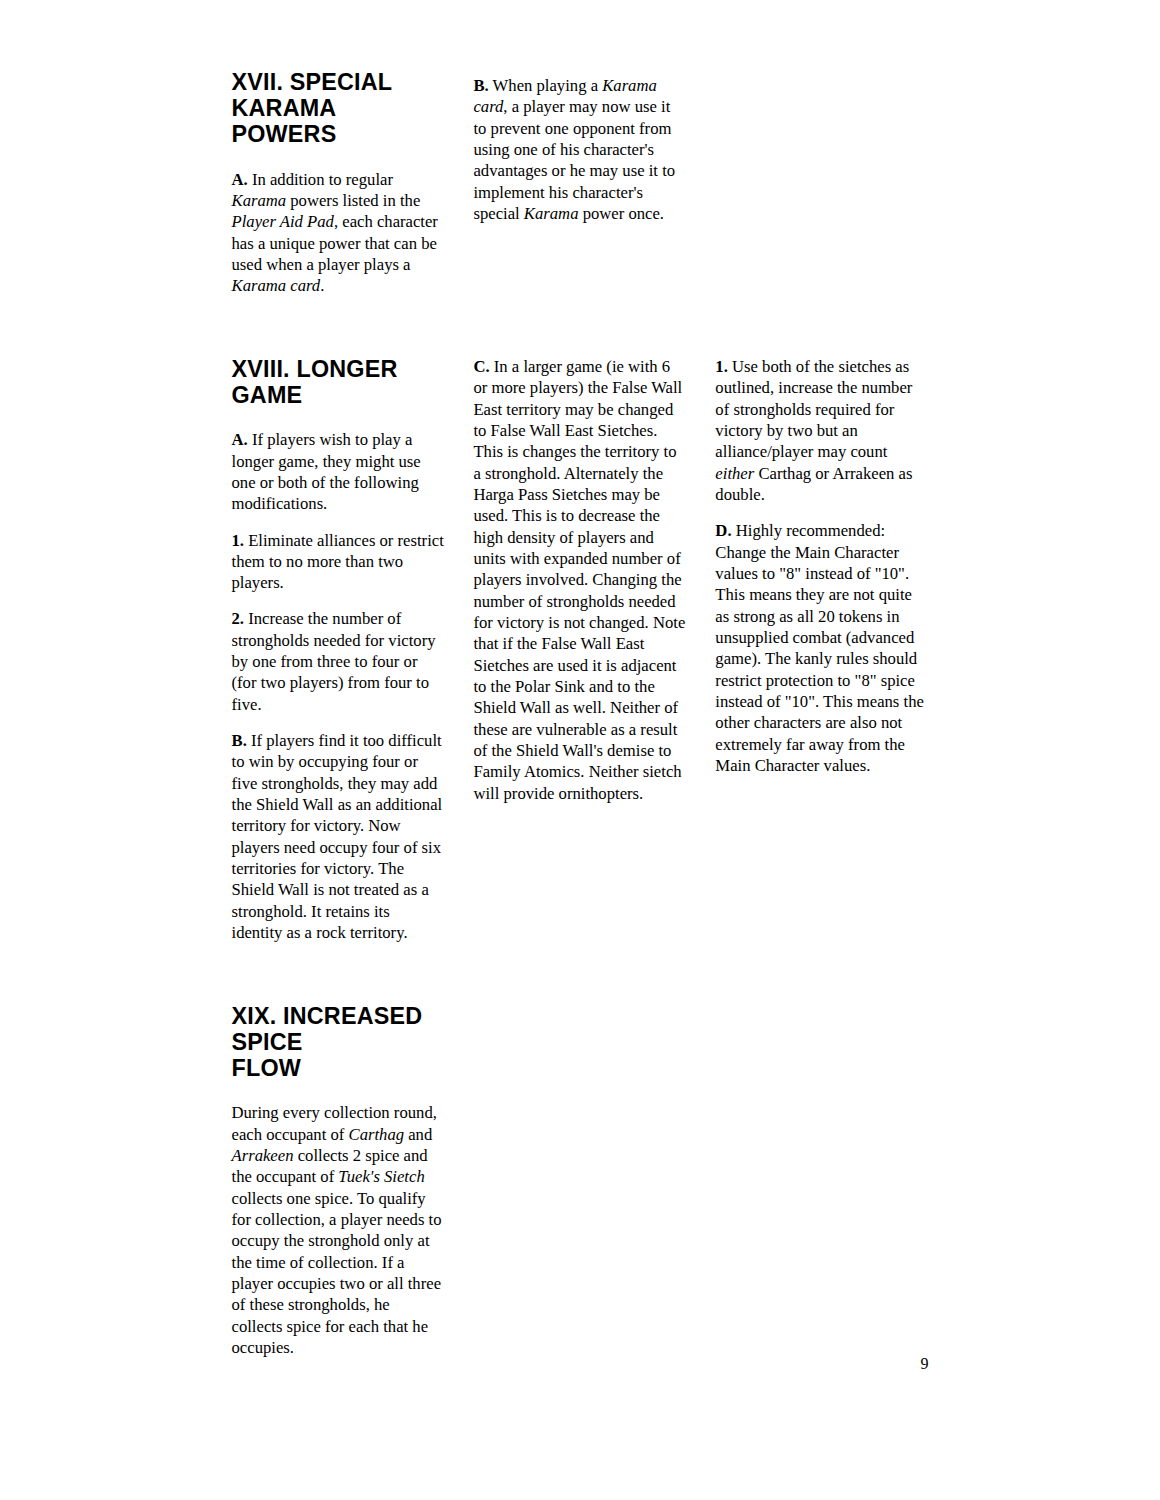XVII. SPECIAL
KARAMA POWERS
A. In addition to regular Karama powers listed in the Player Aid Pad, each character has a unique power that can be used when a player plays a Karama card.
B. When playing a Karama card, a player may now use it to prevent one opponent from using one of his character's advantages or he may use it to implement his character's special Karama power once.
XVIII. LONGER GAME
A. If players wish to play a longer game, they might use one or both of the following modifications.
1. Eliminate alliances or restrict them to no more than two players.
2. Increase the number of strongholds needed for victory by one from three to four or (for two players) from four to five.
B. If players find it too difficult to win by occupying four or five strongholds, they may add the Shield Wall as an additional territory for victory. Now players need occupy four of six territories for victory. The Shield Wall is not treated as a stronghold. It retains its identity as a rock territory.
C. In a larger game (ie with 6 or more players) the False Wall East territory may be changed to False Wall East Sietches. This is changes the territory to a stronghold. Alternately the Harga Pass Sietches may be used. This is to decrease the high density of players and units with expanded number of players involved. Changing the number of strongholds needed for victory is not changed. Note that if the False Wall East Sietches are used it is adjacent to the Polar Sink and to the Shield Wall as well. Neither of these are vulnerable as a result of the Shield Wall's demise to Family Atomics. Neither sietch will provide ornithopters.
1. Use both of the sietches as outlined, increase the number of strongholds required for victory by two but an alliance/player may count either Carthag or Arrakeen as double.
D. Highly recommended: Change the Main Character values to "8" instead of "10". This means they are not quite as strong as all 20 tokens in unsupplied combat (advanced game). The kanly rules should restrict protection to "8" spice instead of "10". This means the other characters are also not extremely far away from the Main Character values.
XIX. INCREASED SPICE
FLOW
During every collection round, each occupant of Carthag and Arrakeen collects 2 spice and the occupant of Tuek's Sietch collects one spice. To qualify for collection, a player needs to occupy the stronghold only at the time of collection. If a player occupies two or all three of these strongholds, he collects spice for each that he occupies.
9